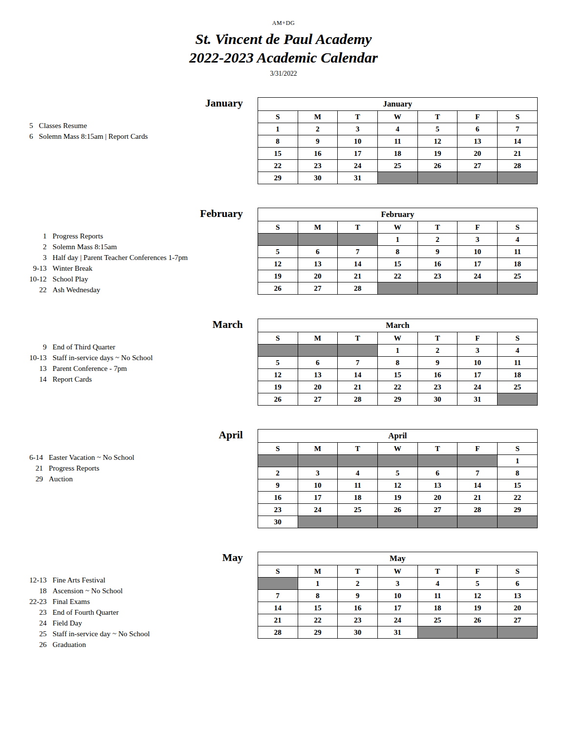AM+DG
St. Vincent de Paul Academy
2022-2023 Academic Calendar
3/31/2022
January
| 5 | Classes Resume |
| 6 | Solemn Mass 8:15am / Report Cards |
January
| S | M | T | W | T | F | S |
| --- | --- | --- | --- | --- | --- | --- |
| 1 | 2 | 3 | 4 | 5 | 6 | 7 |
| 8 | 9 | 10 | 11 | 12 | 13 | 14 |
| 15 | 16 | 17 | 18 | 19 | 20 | 21 |
| 22 | 23 | 24 | 25 | 26 | 27 | 28 |
| 29 | 30 | 31 | | | | |
February
| 1 | Progress Reports |
| 2 | Solemn Mass 8:15am |
| 3 | Half day / Parent Teacher Conferences 1-7pm |
| 9-13 | Winter Break |
| 10-12 | School Play |
| 22 | Ash Wednesday |
February
| S | M | T | W | T | F | S |
| --- | --- | --- | --- | --- | --- | --- |
| | | | 1 | 2 | 3 | 4 |
| 5 | 6 | 7 | 8 | 9 | 10 | 11 |
| 12 | 13 | 14 | 15 | 16 | 17 | 18 |
| 19 | 20 | 21 | 22 | 23 | 24 | 25 |
| 26 | 27 | 28 | | | | |
March
| 9 | End of Third Quarter |
| 10-13 | Staff in-service days ~ No School |
| 13 | Parent Conference - 7pm |
| 14 | Report Cards |
March
| S | M | T | W | T | F | S |
| --- | --- | --- | --- | --- | --- | --- |
| | | | 1 | 2 | 3 | 4 |
| 5 | 6 | 7 | 8 | 9 | 10 | 11 |
| 12 | 13 | 14 | 15 | 16 | 17 | 18 |
| 19 | 20 | 21 | 22 | 23 | 24 | 25 |
| 26 | 27 | 28 | 29 | 30 | 31 | |
April
| 6-14 | Easter Vacation ~ No School |
| 21 | Progress Reports |
| 29 | Auction |
April
| S | M | T | W | T | F | S |
| --- | --- | --- | --- | --- | --- | --- |
| | | | | | | 1 |
| 2 | 3 | 4 | 5 | 6 | 7 | 8 |
| 9 | 10 | 11 | 12 | 13 | 14 | 15 |
| 16 | 17 | 18 | 19 | 20 | 21 | 22 |
| 23 | 24 | 25 | 26 | 27 | 28 | 29 |
| 30 | | | | | | |
May
| 12-13 | Fine Arts Festival |
| 18 | Ascension ~ No School |
| 22-23 | Final Exams |
| 23 | End of Fourth Quarter |
| 24 | Field Day |
| 25 | Staff in-service day ~ No School |
| 26 | Graduation |
May
| S | M | T | W | T | F | S |
| --- | --- | --- | --- | --- | --- | --- |
| | 1 | 2 | 3 | 4 | 5 | 6 |
| 7 | 8 | 9 | 10 | 11 | 12 | 13 |
| 14 | 15 | 16 | 17 | 18 | 19 | 20 |
| 21 | 22 | 23 | 24 | 25 | 26 | 27 |
| 28 | 29 | 30 | 31 | | | |